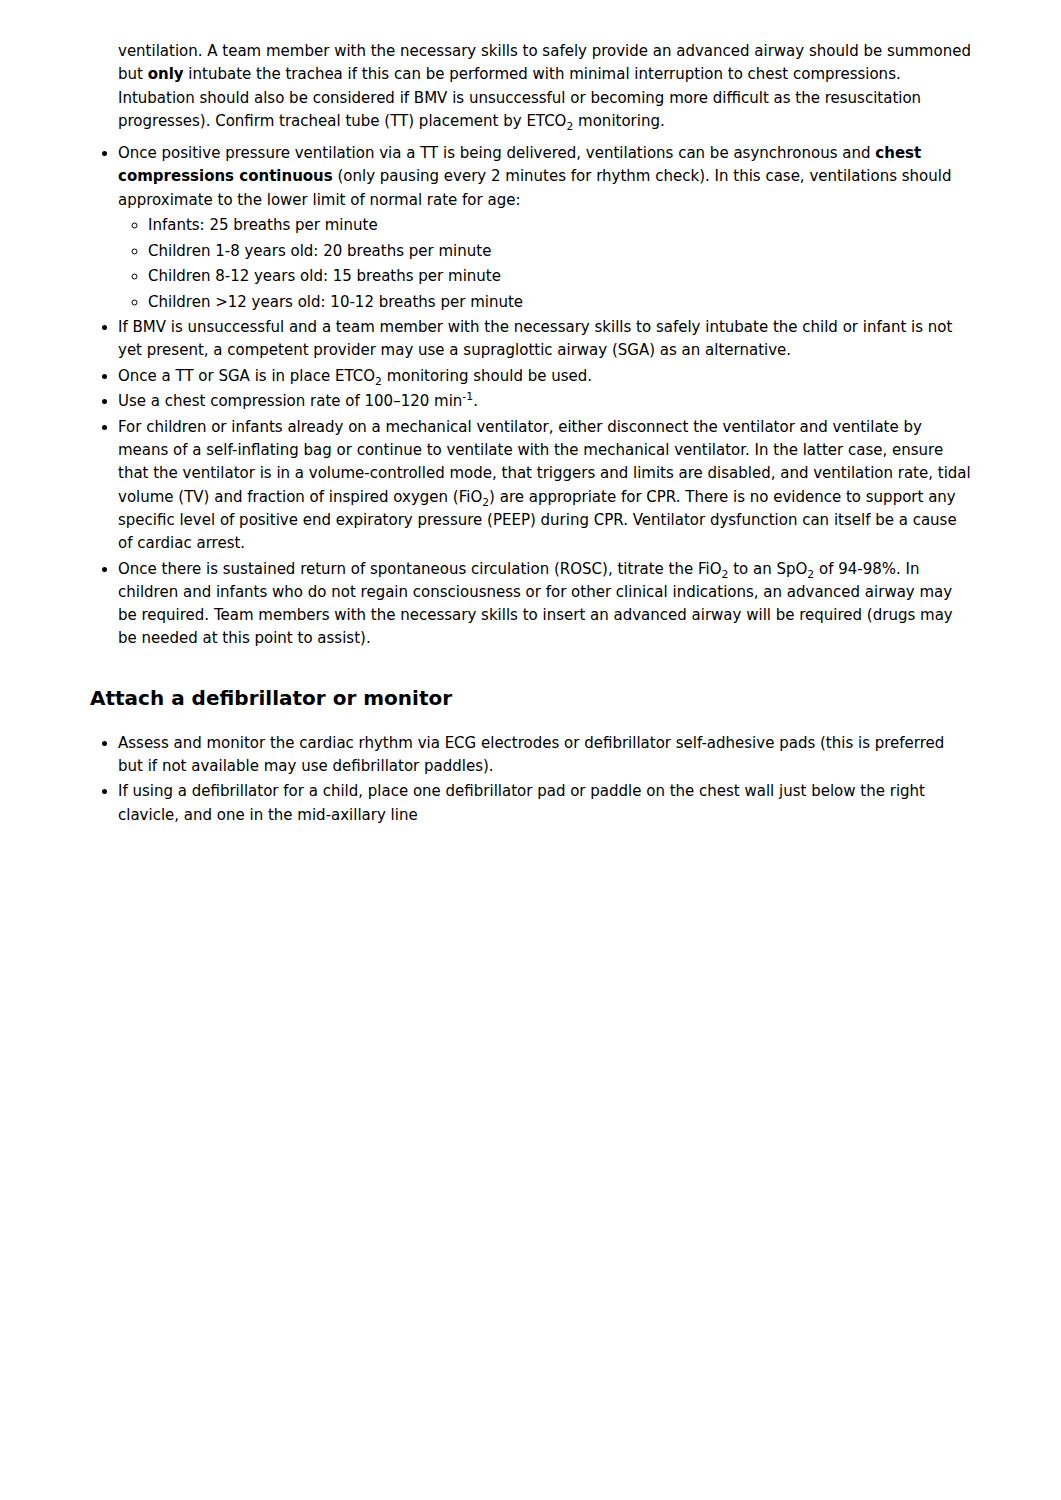ventilation. A team member with the necessary skills to safely provide an advanced airway should be summoned but only intubate the trachea if this can be performed with minimal interruption to chest compressions. Intubation should also be considered if BMV is unsuccessful or becoming more difficult as the resuscitation progresses). Confirm tracheal tube (TT) placement by ETCO2 monitoring.
Once positive pressure ventilation via a TT is being delivered, ventilations can be asynchronous and chest compressions continuous (only pausing every 2 minutes for rhythm check). In this case, ventilations should approximate to the lower limit of normal rate for age:
Infants: 25 breaths per minute
Children 1-8 years old: 20 breaths per minute
Children 8-12 years old: 15 breaths per minute
Children >12 years old: 10-12 breaths per minute
If BMV is unsuccessful and a team member with the necessary skills to safely intubate the child or infant is not yet present, a competent provider may use a supraglottic airway (SGA) as an alternative.
Once a TT or SGA is in place ETCO2 monitoring should be used.
Use a chest compression rate of 100–120 min-1.
For children or infants already on a mechanical ventilator, either disconnect the ventilator and ventilate by means of a self-inflating bag or continue to ventilate with the mechanical ventilator. In the latter case, ensure that the ventilator is in a volume-controlled mode, that triggers and limits are disabled, and ventilation rate, tidal volume (TV) and fraction of inspired oxygen (FiO2) are appropriate for CPR. There is no evidence to support any specific level of positive end expiratory pressure (PEEP) during CPR. Ventilator dysfunction can itself be a cause of cardiac arrest.
Once there is sustained return of spontaneous circulation (ROSC), titrate the FiO2 to an SpO2 of 94-98%. In children and infants who do not regain consciousness or for other clinical indications, an advanced airway may be required. Team members with the necessary skills to insert an advanced airway will be required (drugs may be needed at this point to assist).
Attach a defibrillator or monitor
Assess and monitor the cardiac rhythm via ECG electrodes or defibrillator self-adhesive pads (this is preferred but if not available may use defibrillator paddles).
If using a defibrillator for a child, place one defibrillator pad or paddle on the chest wall just below the right clavicle, and one in the mid-axillary line